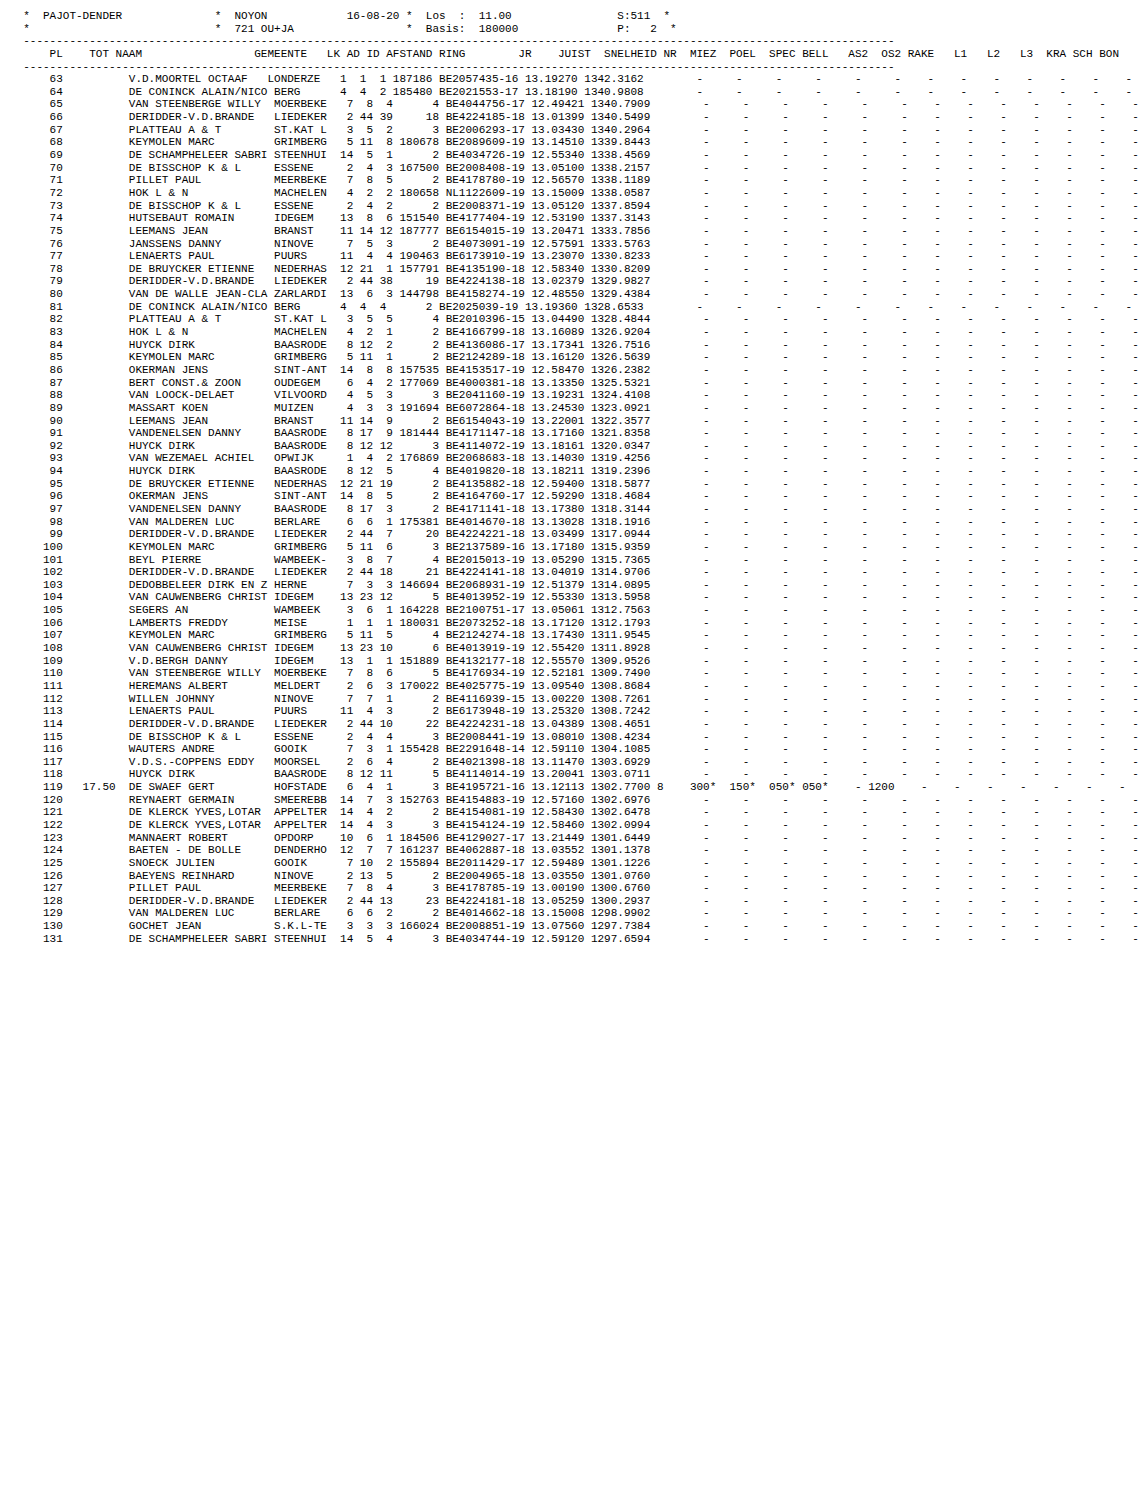*  PAJOT-DENDER              *  NOYON            16-08-20 *  Los  :  11.00                S:511  *
  *                            *  721 OU+JA                 *  Basis:  180000               P:   2  *
  ------------------------------------------------------------------------------------------------------------------------------------
      PL    TOT NAAM                 GEMEENTE   LK AD ID AFSTAND RING        JR    JUIST  SNELHEID NR  MIEZ  POEL  SPEC BELL   AS2  OS2 RAKE   L1   L2   L3  KRA SCH BON
  ------------------------------------------------------------------------------------------------------------------------------------
      63          V.D.MOORTEL OCTAAF   LONDERZE   1  1  1 187186 BE2057435-16 13.19270 1342.3162        -     -     -     -     -     -    -    -    -    -    -    -    -
      64          DE CONINCK ALAIN/NICO BERG      4  4  2 185480 BE2021553-17 13.18190 1340.9808        -     -     -     -     -     -    -    -    -    -    -    -    -
      65          VAN STEENBERGE WILLY  MOERBEKE   7  8  4      4 BE4044756-17 12.49421 1340.7909        -     -     -     -     -     -    -    -    -    -    -    -    -
      66          DERIDDER-V.D.BRANDE   LIEDEKER   2 44 39     18 BE4224185-18 13.01399 1340.5499        -     -     -     -     -     -    -    -    -    -    -    -    -
      67          PLATTEAU A & T        ST.KAT L   3  5  2      3 BE2006293-17 13.03430 1340.2964        -     -     -     -     -     -    -    -    -    -    -    -    -
      68          KEYMOLEN MARC         GRIMBERG   5 11  8 180678 BE2089609-19 13.14510 1339.8443        -     -     -     -     -     -    -    -    -    -    -    -    -
      69          DE SCHAMPHELEER SABRI STEENHUI  14  5  1      2 BE4034726-19 12.55340 1338.4569        -     -     -     -     -     -    -    -    -    -    -    -    -
      70          DE BISSCHOP K & L     ESSENE     2  4  3 167500 BE2008408-19 13.05100 1338.2157        -     -     -     -     -     -    -    -    -    -    -    -    -
      71          PILLET PAUL           MEERBEKE   7  8  5      2 BE4178780-19 12.56570 1338.1189        -     -     -     -     -     -    -    -    -    -    -    -    -
      72          HOK L & N             MACHELEN   4  2  2 180658 NL1122609-19 13.15009 1338.0587        -     -     -     -     -     -    -    -    -    -    -    -    -
      73          DE BISSCHOP K & L     ESSENE     2  4  2      2 BE2008371-19 13.05120 1337.8594        -     -     -     -     -     -    -    -    -    -    -    -    -
      74          HUTSEBAUT ROMAIN      IDEGEM    13  8  6 151540 BE4177404-19 12.53190 1337.3143        -     -     -     -     -     -    -    -    -    -    -    -    -
      75          LEEMANS JEAN          BRANST    11 14 12 187777 BE6154015-19 13.20471 1333.7856        -     -     -     -     -     -    -    -    -    -    -    -    -
      76          JANSSENS DANNY        NINOVE     7  5  3      2 BE4073091-19 12.57591 1333.5763        -     -     -     -     -     -    -    -    -    -    -    -    -
      77          LENAERTS PAUL         PUURS     11  4  4 190463 BE6173910-19 13.23070 1330.8233        -     -     -     -     -     -    -    -    -    -    -    -    -
      78          DE BRUYCKER ETIENNE   NEDERHAS  12 21  1 157791 BE4135190-18 12.58340 1330.8209        -     -     -     -     -     -    -    -    -    -    -    -    -
      79          DERIDDER-V.D.BRANDE   LIEDEKER   2 44 38     19 BE4224138-18 13.02379 1329.9827        -     -     -     -     -     -    -    -    -    -    -    -    -
      80          VAN DE WALLE JEAN-CLA ZARLARDI  13  6  3 144798 BE4158274-19 12.48550 1329.4384        -     -     -     -     -     -    -    -    -    -    -    -    -
      81          DE CONINCK ALAIN/NICO BERG      4  4  4      2 BE2025039-19 13.19360 1328.6533        -     -     -     -     -     -    -    -    -    -    -    -    -
      82          PLATTEAU A & T        ST.KAT L   3  5  5      4 BE2010396-15 13.04490 1328.4844        -     -     -     -     -     -    -    -    -    -    -    -    -
      83          HOK L & N             MACHELEN   4  2  1      2 BE4166799-18 13.16089 1326.9204        -     -     -     -     -     -    -    -    -    -    -    -    -
      84          HUYCK DIRK            BAASRODE   8 12  2      2 BE4136086-17 13.17341 1326.7516        -     -     -     -     -     -    -    -    -    -    -    -    -
      85          KEYMOLEN MARC         GRIMBERG   5 11  1      2 BE2124289-18 13.16120 1326.5639        -     -     -     -     -     -    -    -    -    -    -    -    -
      86          OKERMAN JENS          SINT-ANT  14  8  8 157535 BE4153517-19 12.58470 1326.2382        -     -     -     -     -     -    -    -    -    -    -    -    -
      87          BERT CONST.& ZOON     OUDEGEM    6  4  2 177069 BE4000381-18 13.13350 1325.5321        -     -     -     -     -     -    -    -    -    -    -    -    -
      88          VAN LOOCK-DELAET      VILVOORD   4  5  3      3 BE2041160-19 13.19231 1324.4108        -     -     -     -     -     -    -    -    -    -    -    -    -
      89          MASSART KOEN          MUIZEN     4  3  3 191694 BE6072864-18 13.24530 1323.0921        -     -     -     -     -     -    -    -    -    -    -    -    -
      90          LEEMANS JEAN          BRANST    11 14  9      2 BE6154043-19 13.22001 1322.3577        -     -     -     -     -     -    -    -    -    -    -    -    -
      91          VANDENELSEN DANNY     BAASRODE   8 17  9 181444 BE4171147-18 13.17160 1321.8358        -     -     -     -     -     -    -    -    -    -    -    -    -
      92          HUYCK DIRK            BAASRODE   8 12 12      3 BE4114072-19 13.18161 1320.0347        -     -     -     -     -     -    -    -    -    -    -    -    -
      93          VAN WEZEMAEL ACHIEL   OPWIJK     1  4  2 176869 BE2068683-18 13.14030 1319.4256        -     -     -     -     -     -    -    -    -    -    -    -    -
      94          HUYCK DIRK            BAASRODE   8 12  5      4 BE4019820-18 13.18211 1319.2396        -     -     -     -     -     -    -    -    -    -    -    -    -
      95          DE BRUYCKER ETIENNE   NEDERHAS  12 21 19      2 BE4135882-18 12.59400 1318.5877        -     -     -     -     -     -    -    -    -    -    -    -    -
      96          OKERMAN JENS          SINT-ANT  14  8  5      2 BE4164760-17 12.59290 1318.4684        -     -     -     -     -     -    -    -    -    -    -    -    -
      97          VANDENELSEN DANNY     BAASRODE   8 17  3      2 BE4171141-18 13.17380 1318.3144        -     -     -     -     -     -    -    -    -    -    -    -    -
      98          VAN MALDEREN LUC      BERLARE    6  6  1 175381 BE4014670-18 13.13028 1318.1916        -     -     -     -     -     -    -    -    -    -    -    -    -
      99          DERIDDER-V.D.BRANDE   LIEDEKER   2 44  7     20 BE4224221-18 13.03499 1317.0944        -     -     -     -     -     -    -    -    -    -    -    -    -
     100          KEYMOLEN MARC         GRIMBERG   5 11  6      3 BE2137589-16 13.17180 1315.9359        -     -     -     -     -     -    -    -    -    -    -    -    -
     101          BEYL PIERRE           WAMBEEK-   3  8  7      4 BE2015013-19 13.05290 1315.7365        -     -     -     -     -     -    -    -    -    -    -    -    -
     102          DERIDDER-V.D.BRANDE   LIEDEKER   2 44 18     21 BE4224141-18 13.04019 1314.9706        -     -     -     -     -     -    -    -    -    -    -    -    -
     103          DEDOBBELEER DIRK EN Z HERNE      7  3  3 146694 BE2068931-19 12.51379 1314.0895        -     -     -     -     -     -    -    -    -    -    -    -    -
     104          VAN CAUWENBERG CHRIST IDEGEM    13 23 12      5 BE4013952-19 12.55330 1313.5958        -     -     -     -     -     -    -    -    -    -    -    -    -
     105          SEGERS AN             WAMBEEK    3  6  1 164228 BE2100751-17 13.05061 1312.7563        -     -     -     -     -     -    -    -    -    -    -    -    -
     106          LAMBERTS FREDDY       MEISE      1  1  1 180031 BE2073252-18 13.17120 1312.1793        -     -     -     -     -     -    -    -    -    -    -    -    -
     107          KEYMOLEN MARC         GRIMBERG   5 11  5      4 BE2124274-18 13.17430 1311.9545        -     -     -     -     -     -    -    -    -    -    -    -    -
     108          VAN CAUWENBERG CHRIST IDEGEM    13 23 10      6 BE4013919-19 12.55420 1311.8928        -     -     -     -     -     -    -    -    -    -    -    -    -
     109          V.D.BERGH DANNY       IDEGEM    13  1  1 151889 BE4132177-18 12.55570 1309.9526        -     -     -     -     -     -    -    -    -    -    -    -    -
     110          VAN STEENBERGE WILLY  MOERBEKE   7  8  6      5 BE4176934-19 12.52181 1309.7490        -     -     -     -     -     -    -    -    -    -    -    -    -
     111          HEREMANS ALBERT       MELDERT    2  6  3 170022 BE4025775-19 13.09540 1308.8684        -     -     -     -     -     -    -    -    -    -    -    -    -
     112          WILLEN JOHNNY         NINOVE     7  7  1      2 BE4116939-15 13.00220 1308.7261        -     -     -     -     -     -    -    -    -    -    -    -    -
     113          LENAERTS PAUL         PUURS     11  4  3      2 BE6173948-19 13.25320 1308.7242        -     -     -     -     -     -    -    -    -    -    -    -    -
     114          DERIDDER-V.D.BRANDE   LIEDEKER   2 44 10     22 BE4224231-18 13.04389 1308.4651        -     -     -     -     -     -    -    -    -    -    -    -    -
     115          DE BISSCHOP K & L     ESSENE     2  4  4      3 BE2008441-19 13.08010 1308.4234        -     -     -     -     -     -    -    -    -    -    -    -    -
     116          WAUTERS ANDRE         GOOIK      7  3  1 155428 BE2291648-14 12.59110 1304.1085        -     -     -     -     -     -    -    -    -    -    -    -    -
     117          V.D.S.-COPPENS EDDY   MOORSEL    2  6  4      2 BE4021398-18 13.11470 1303.6929        -     -     -     -     -     -    -    -    -    -    -    -    -
     118          HUYCK DIRK            BAASRODE   8 12 11      5 BE4114014-19 13.20041 1303.0711        -     -     -     -     -     -    -    -    -    -    -    -    -
     119   17.50  DE SWAEF GERT         HOFSTADE   6  4  1      3 BE4195721-16 13.12113 1302.7700 8    300*  150*  050* 050*    - 1200    -    -    -    -    -    -    -
     120          REYNAERT GERMAIN      SMEEREBB  14  7  3 152763 BE4154883-19 12.57160 1302.6976        -     -     -     -     -     -    -    -    -    -    -    -    -
     121          DE KLERCK YVES,LOTAR  APPELTER  14  4  2      2 BE4154081-19 12.58430 1302.6478        -     -     -     -     -     -    -    -    -    -    -    -    -
     122          DE KLERCK YVES,LOTAR  APPELTER  14  4  3      3 BE4154124-19 12.58460 1302.0994        -     -     -     -     -     -    -    -    -    -    -    -    -
     123          MANNAERT ROBERT       OPDORP    10  6  1 184506 BE4129027-17 13.21449 1301.6449        -     -     -     -     -     -    -    -    -    -    -    -    -
     124          BAETEN - DE BOLLE     DENDERHO  12  7  7 161237 BE4062887-18 13.03552 1301.1378        -     -     -     -     -     -    -    -    -    -    -    -    -
     125          SNOECK JULIEN         GOOIK      7 10  2 155894 BE2011429-17 12.59489 1301.1226        -     -     -     -     -     -    -    -    -    -    -    -    -
     126          BAEYENS REINHARD      NINOVE     2 13  5      2 BE2004965-18 13.03550 1301.0760        -     -     -     -     -     -    -    -    -    -    -    -    -
     127          PILLET PAUL           MEERBEKE   7  8  4      3 BE4178785-19 13.00190 1300.6760        -     -     -     -     -     -    -    -    -    -    -    -    -
     128          DERIDDER-V.D.BRANDE   LIEDEKER   2 44 13     23 BE4224181-18 13.05259 1300.2937        -     -     -     -     -     -    -    -    -    -    -    -    -
     129          VAN MALDEREN LUC      BERLARE    6  6  2      2 BE4014662-18 13.15008 1298.9902        -     -     -     -     -     -    -    -    -    -    -    -    -
     130          GOCHET JEAN           S.K.L-TE   3  3  3 166024 BE2008851-19 13.07560 1297.7384        -     -     -     -     -     -    -    -    -    -    -    -    -
     131          DE SCHAMPHELEER SABRI STEENHUI  14  5  4      3 BE4034744-19 12.59120 1297.6594        -     -     -     -     -     -    -    -    -    -    -    -    -